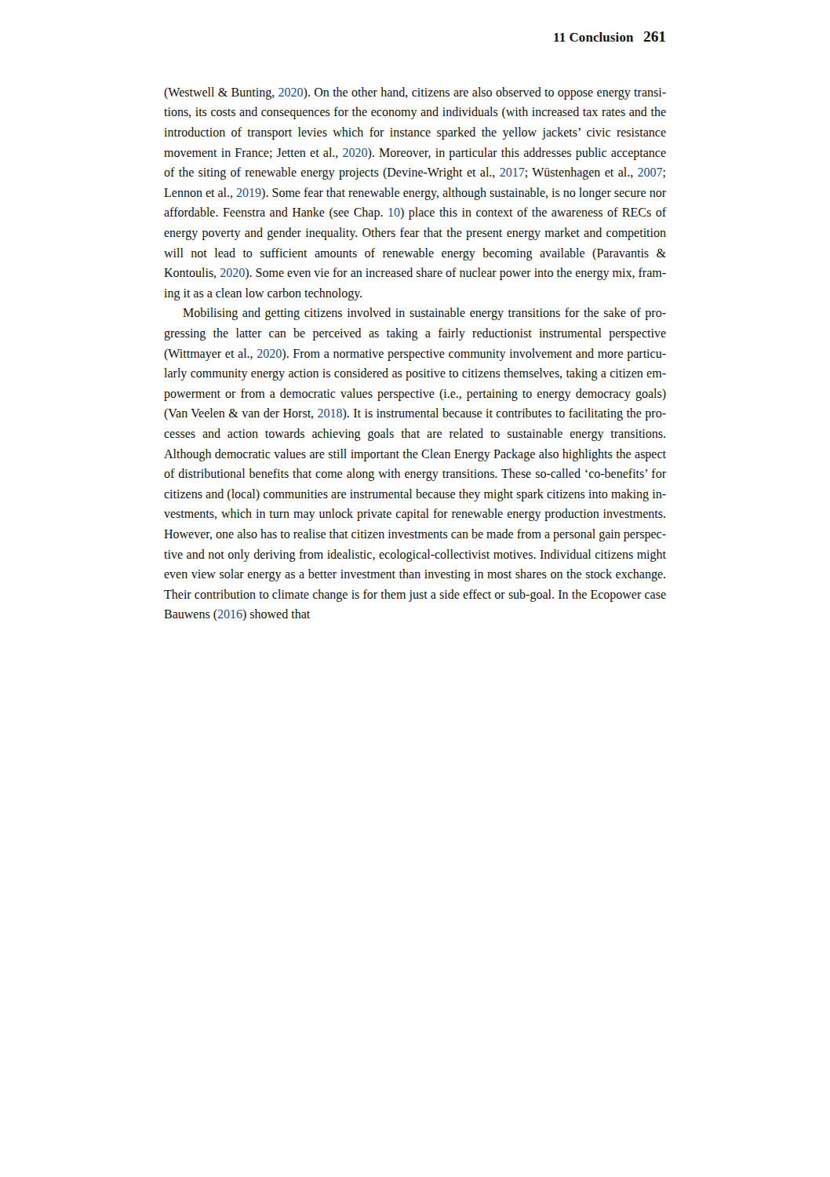11 Conclusion 261
(Westwell & Bunting, 2020). On the other hand, citizens are also observed to oppose energy transitions, its costs and consequences for the economy and individuals (with increased tax rates and the introduction of transport levies which for instance sparked the yellow jackets’ civic resistance movement in France; Jetten et al., 2020). Moreover, in particular this addresses public acceptance of the siting of renewable energy projects (Devine-Wright et al., 2017; Wüstenhagen et al., 2007; Lennon et al., 2019). Some fear that renewable energy, although sustainable, is no longer secure nor affordable. Feenstra and Hanke (see Chap. 10) place this in context of the awareness of RECs of energy poverty and gender inequality. Others fear that the present energy market and competition will not lead to sufficient amounts of renewable energy becoming available (Paravantis & Kontoulis, 2020). Some even vie for an increased share of nuclear power into the energy mix, framing it as a clean low carbon technology.
Mobilising and getting citizens involved in sustainable energy transitions for the sake of progressing the latter can be perceived as taking a fairly reductionist instrumental perspective (Wittmayer et al., 2020). From a normative perspective community involvement and more particularly community energy action is considered as positive to citizens themselves, taking a citizen empowerment or from a democratic values perspective (i.e., pertaining to energy democracy goals) (Van Veelen & van der Horst, 2018). It is instrumental because it contributes to facilitating the processes and action towards achieving goals that are related to sustainable energy transitions. Although democratic values are still important the Clean Energy Package also highlights the aspect of distributional benefits that come along with energy transitions. These so-called ‘co-benefits’ for citizens and (local) communities are instrumental because they might spark citizens into making investments, which in turn may unlock private capital for renewable energy production investments. However, one also has to realise that citizen investments can be made from a personal gain perspective and not only deriving from idealistic, ecological-collectivist motives. Individual citizens might even view solar energy as a better investment than investing in most shares on the stock exchange. Their contribution to climate change is for them just a side effect or sub-goal. In the Ecopower case Bauwens (2016) showed that